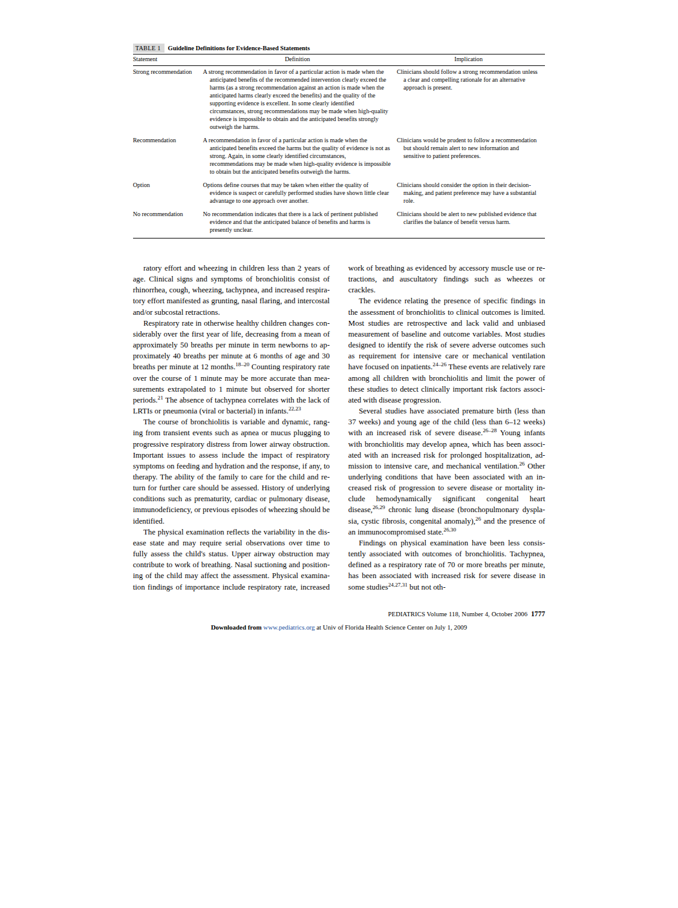TABLE 1 Guideline Definitions for Evidence-Based Statements
| Statement | Definition | Implication |
| --- | --- | --- |
| Strong recommendation | A strong recommendation in favor of a particular action is made when the anticipated benefits of the recommended intervention clearly exceed the harms (as a strong recommendation against an action is made when the anticipated harms clearly exceed the benefits) and the quality of the supporting evidence is excellent. In some clearly identified circumstances, strong recommendations may be made when high-quality evidence is impossible to obtain and the anticipated benefits strongly outweigh the harms. | Clinicians should follow a strong recommendation unless a clear and compelling rationale for an alternative approach is present. |
| Recommendation | A recommendation in favor of a particular action is made when the anticipated benefits exceed the harms but the quality of evidence is not as strong. Again, in some clearly identified circumstances, recommendations may be made when high-quality evidence is impossible to obtain but the anticipated benefits outweigh the harms. | Clinicians would be prudent to follow a recommendation but should remain alert to new information and sensitive to patient preferences. |
| Option | Options define courses that may be taken when either the quality of evidence is suspect or carefully performed studies have shown little clear advantage to one approach over another. | Clinicians should consider the option in their decision-making, and patient preference may have a substantial role. |
| No recommendation | No recommendation indicates that there is a lack of pertinent published evidence and that the anticipated balance of benefits and harms is presently unclear. | Clinicians should be alert to new published evidence that clarifies the balance of benefit versus harm. |
ratory effort and wheezing in children less than 2 years of age. Clinical signs and symptoms of bronchiolitis consist of rhinorrhea, cough, wheezing, tachypnea, and increased respiratory effort manifested as grunting, nasal flaring, and intercostal and/or subcostal retractions.
Respiratory rate in otherwise healthy children changes considerably over the first year of life, decreasing from a mean of approximately 50 breaths per minute in term newborns to approximately 40 breaths per minute at 6 months of age and 30 breaths per minute at 12 months.18–20 Counting respiratory rate over the course of 1 minute may be more accurate than measurements extrapolated to 1 minute but observed for shorter periods.21 The absence of tachypnea correlates with the lack of LRTIs or pneumonia (viral or bacterial) in infants.22,23
The course of bronchiolitis is variable and dynamic, ranging from transient events such as apnea or mucus plugging to progressive respiratory distress from lower airway obstruction. Important issues to assess include the impact of respiratory symptoms on feeding and hydration and the response, if any, to therapy. The ability of the family to care for the child and return for further care should be assessed. History of underlying conditions such as prematurity, cardiac or pulmonary disease, immunodeficiency, or previous episodes of wheezing should be identified.
The physical examination reflects the variability in the disease state and may require serial observations over time to fully assess the child's status. Upper airway obstruction may contribute to work of breathing. Nasal suctioning and positioning of the child may affect the assessment. Physical examination findings of importance include respiratory rate, increased work of breathing as evidenced by accessory muscle use or retractions, and auscultatory findings such as wheezes or crackles.
The evidence relating the presence of specific findings in the assessment of bronchiolitis to clinical outcomes is limited. Most studies are retrospective and lack valid and unbiased measurement of baseline and outcome variables. Most studies designed to identify the risk of severe adverse outcomes such as requirement for intensive care or mechanical ventilation have focused on inpatients.24–26 These events are relatively rare among all children with bronchiolitis and limit the power of these studies to detect clinically important risk factors associated with disease progression.
Several studies have associated premature birth (less than 37 weeks) and young age of the child (less than 6–12 weeks) with an increased risk of severe disease.26–28 Young infants with bronchiolitis may develop apnea, which has been associated with an increased risk for prolonged hospitalization, admission to intensive care, and mechanical ventilation.26 Other underlying conditions that have been associated with an increased risk of progression to severe disease or mortality include hemodynamically significant congenital heart disease,26,29 chronic lung disease (bronchopulmonary dysplasia, cystic fibrosis, congenital anomaly),26 and the presence of an immunocompromised state.26,30
Findings on physical examination have been less consistently associated with outcomes of bronchiolitis. Tachypnea, defined as a respiratory rate of 70 or more breaths per minute, has been associated with increased risk for severe disease in some studies24,27,31 but not oth-
PEDIATRICS Volume 118, Number 4, October 20061777
Downloaded from www.pediatrics.org at Univ of Florida Health Science Center on July 1, 2009